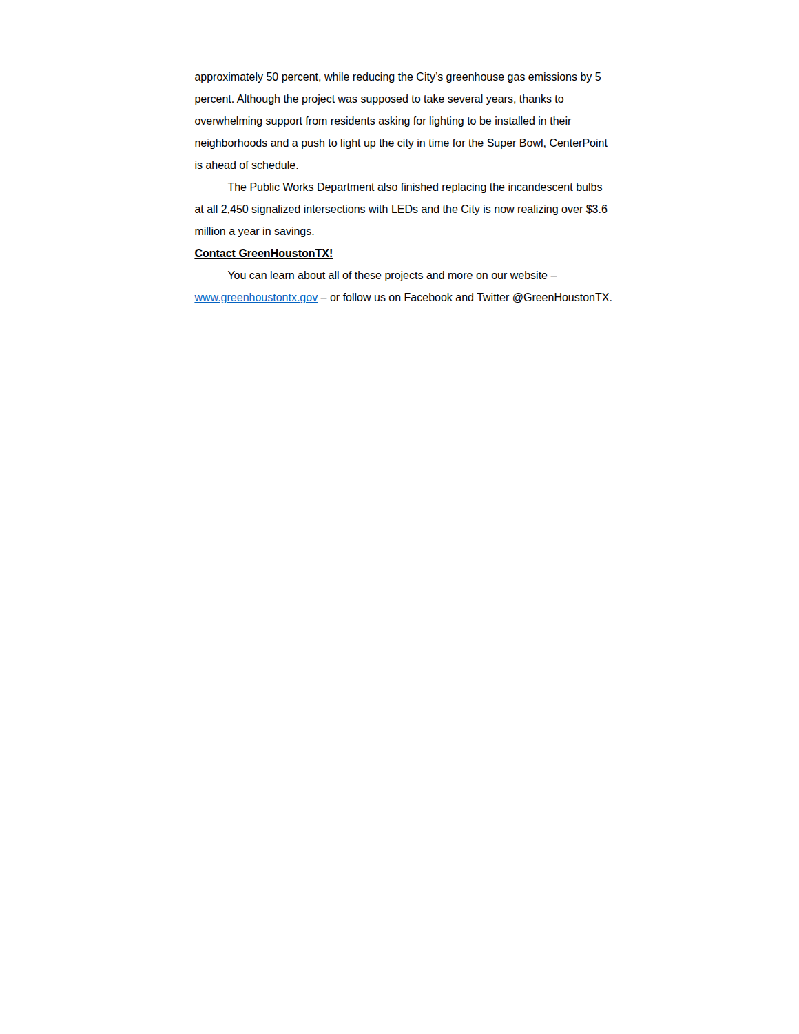approximately 50 percent, while reducing the City’s greenhouse gas emissions by 5 percent. Although the project was supposed to take several years, thanks to overwhelming support from residents asking for lighting to be installed in their neighborhoods and a push to light up the city in time for the Super Bowl, CenterPoint is ahead of schedule.
The Public Works Department also finished replacing the incandescent bulbs at all 2,450 signalized intersections with LEDs and the City is now realizing over $3.6 million a year in savings.
Contact GreenHoustonTX!
You can learn about all of these projects and more on our website – www.greenhoustontx.gov – or follow us on Facebook and Twitter @GreenHoustonTX.